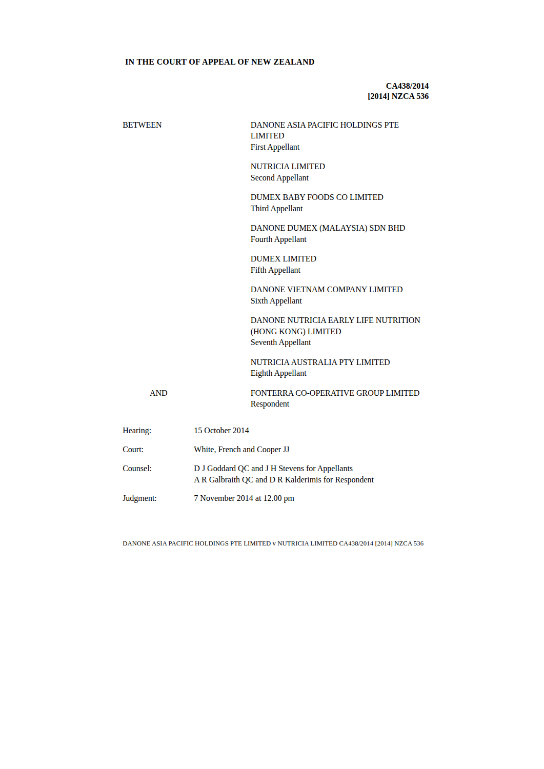IN THE COURT OF APPEAL OF NEW ZEALAND
CA438/2014
[2014] NZCA 536
| BETWEEN | DANONE ASIA PACIFIC HOLDINGS PTE LIMITED First Appellant NUTRICIA LIMITED Second Appellant DUMEX BABY FOODS CO LIMITED Third Appellant DANONE DUMEX (MALAYSIA) SDN BHD Fourth Appellant DUMEX LIMITED Fifth Appellant DANONE VIETNAM COMPANY LIMITED Sixth Appellant DANONE NUTRICIA EARLY LIFE NUTRITION (HONG KONG) LIMITED Seventh Appellant NUTRICIA AUSTRALIA PTY LIMITED Eighth Appellant |
| AND | FONTERRA CO-OPERATIVE GROUP LIMITED Respondent |
| Hearing: | 15 October 2014 |
| Court: | White, French and Cooper JJ |
| Counsel: | D J Goddard QC and J H Stevens for Appellants A R Galbraith QC and D R Kalderimis for Respondent |
| Judgment: | 7 November 2014 at 12.00 pm |
DANONE ASIA PACIFIC HOLDINGS PTE LIMITED v NUTRICIA LIMITED CA438/2014 [2014] NZCA 536